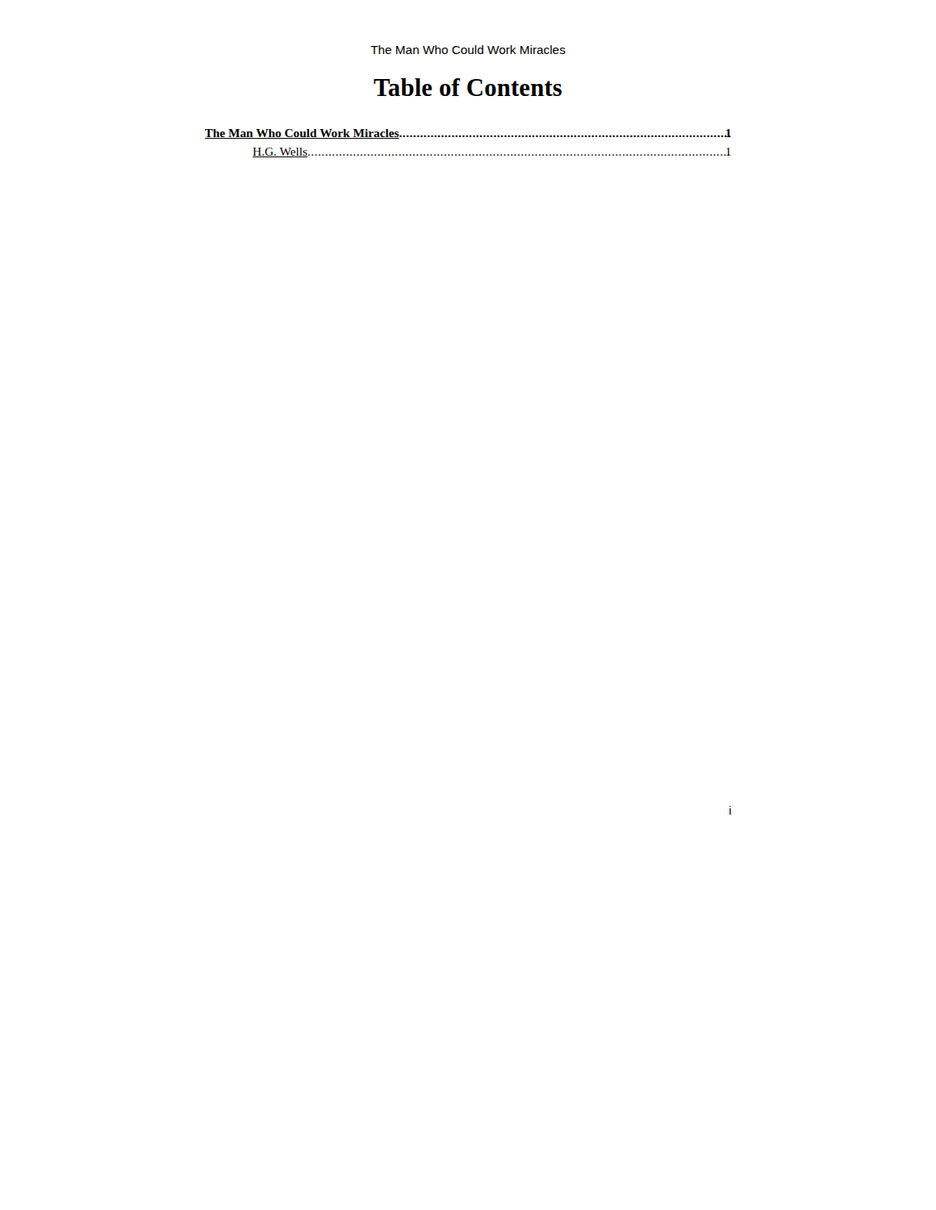The Man Who Could Work Miracles
Table of Contents
The Man Who Could Work Miracles 1.........................................................................................................................
H.G. Wells 1.................................................................................................................................
i